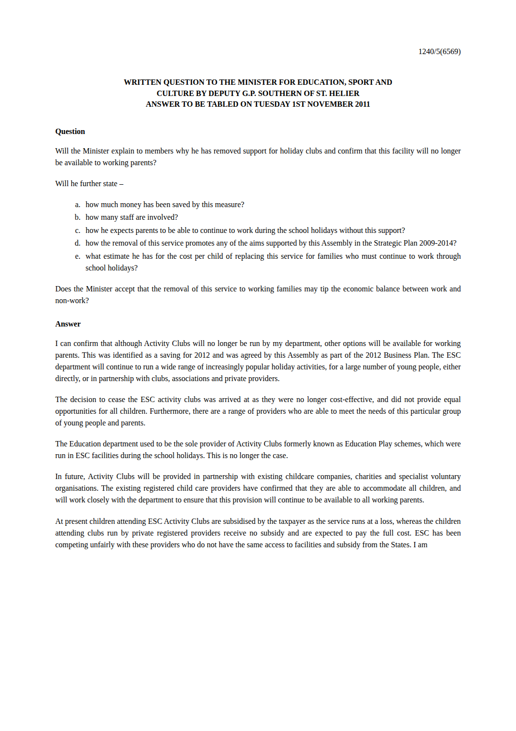1240/5(6569)
Written Question to the Minister for Education, Sport and
Culture by Deputy G.P. Southern of St. Helier
Answer to be tabled on Tuesday 1st November 2011
Question
Will the Minister explain to members why he has removed support for holiday clubs and confirm that this facility will no longer be available to working parents?
Will he further state –
how much money has been saved by this measure?
how many staff are involved?
how he expects parents to be able to continue to work during the school holidays without this support?
how the removal of this service promotes any of the aims supported by this Assembly in the Strategic Plan 2009-2014?
what estimate he has for the cost per child of replacing this service for families who must continue to work through school holidays?
Does the Minister accept that the removal of this service to working families may tip the economic balance between work and non-work?
Answer
I can confirm that although Activity Clubs will no longer be run by my department, other options will be available for working parents. This was identified as a saving for 2012 and was agreed by this Assembly as part of the 2012 Business Plan. The ESC department will continue to run a wide range of increasingly popular holiday activities, for a large number of young people, either directly, or in partnership with clubs, associations and private providers.
The decision to cease the ESC activity clubs was arrived at as they were no longer cost-effective, and did not provide equal opportunities for all children. Furthermore, there are a range of providers who are able to meet the needs of this particular group of young people and parents.
The Education department used to be the sole provider of Activity Clubs formerly known as Education Play schemes, which were run in ESC facilities during the school holidays. This is no longer the case.
In future, Activity Clubs will be provided in partnership with existing childcare companies, charities and specialist voluntary organisations. The existing registered child care providers have confirmed that they are able to accommodate all children, and will work closely with the department to ensure that this provision will continue to be available to all working parents.
At present children attending ESC Activity Clubs are subsidised by the taxpayer as the service runs at a loss, whereas the children attending clubs run by private registered providers receive no subsidy and are expected to pay the full cost. ESC has been competing unfairly with these providers who do not have the same access to facilities and subsidy from the States. I am